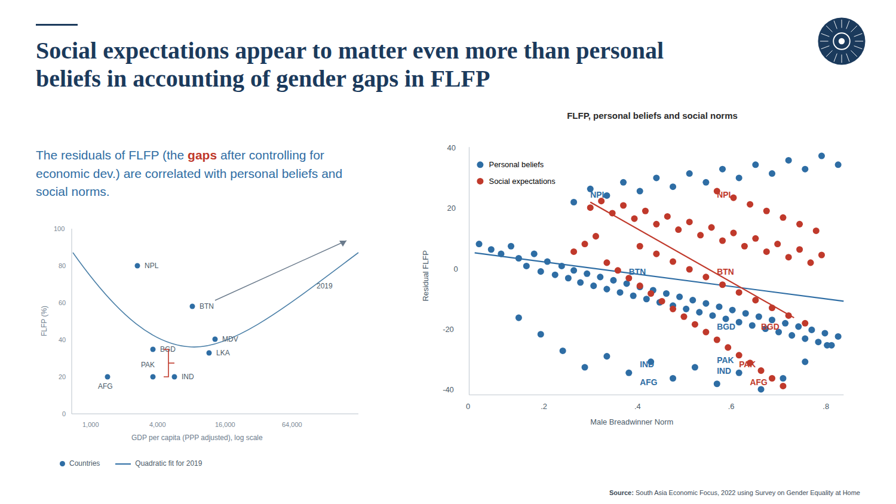Social expectations appear to matter even more than personal
beliefs in accounting of gender gaps in FLFP
The residuals of FLFP (the gaps after controlling for economic dev.) are correlated with personal beliefs and social norms.
100 80 60 40 20 0 FLFP (%) 1,000 4,000 16,000 64,000 GDP per capita (PPP adjusted), log scale 2019 NPL BTN MDV LKA BGD PAK IND AFG
Countries Quadratic fit for 2019
FLFP, personal beliefs and social norms
40 20 0 -20 -40 Residual FLFP 0 .2 .4 .6 .8 Male Breadwinner Norm Personal beliefs Social expectations NPL NPL BTN BTN BGD BGD IND PAK PAK IND AFG AFG
Source: South Asia Economic Focus, 2022 using Survey on Gender Equality at Home